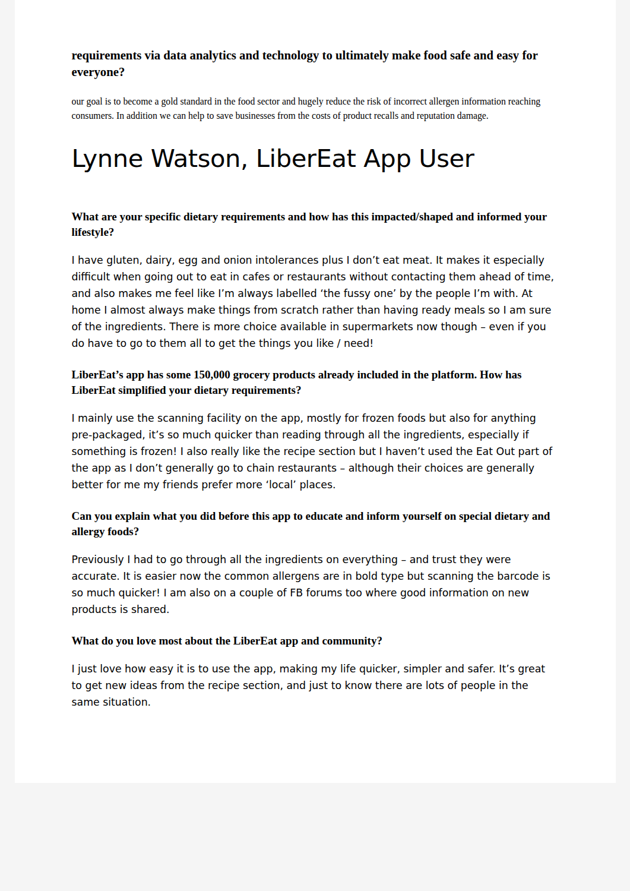requirements via data analytics and technology to ultimately make food safe and easy for everyone?
our goal is to become a gold standard in the food sector and hugely reduce the risk of incorrect allergen information reaching consumers. In addition we can help to save businesses from the costs of product recalls and reputation damage.
Lynne Watson, LiberEat App User
What are your specific dietary requirements and how has this impacted/shaped and informed your lifestyle?
I have gluten, dairy, egg and onion intolerances plus I don’t eat meat. It makes it especially difficult when going out to eat in cafes or restaurants without contacting them ahead of time, and also makes me feel like I’m always labelled ‘the fussy one’ by the people I’m with. At home I almost always make things from scratch rather than having ready meals so I am sure of the ingredients. There is more choice available in supermarkets now though – even if you do have to go to them all to get the things you like / need!
LiberEat’s app has some 150,000 grocery products already included in the platform. How has LiberEat simplified your dietary requirements?
I mainly use the scanning facility on the app, mostly for frozen foods but also for anything pre-packaged, it’s so much quicker than reading through all the ingredients, especially if something is frozen! I also really like the recipe section but I haven’t used the Eat Out part of the app as I don’t generally go to chain restaurants – although their choices are generally better for me my friends prefer more ‘local’ places.
Can you explain what you did before this app to educate and inform yourself on special dietary and allergy foods?
Previously I had to go through all the ingredients on everything – and trust they were accurate. It is easier now the common allergens are in bold type but scanning the barcode is so much quicker! I am also on a couple of FB forums too where good information on new products is shared.
What do you love most about the LiberEat app and community?
I just love how easy it is to use the app, making my life quicker, simpler and safer. It’s great to get new ideas from the recipe section, and just to know there are lots of people in the same situation.